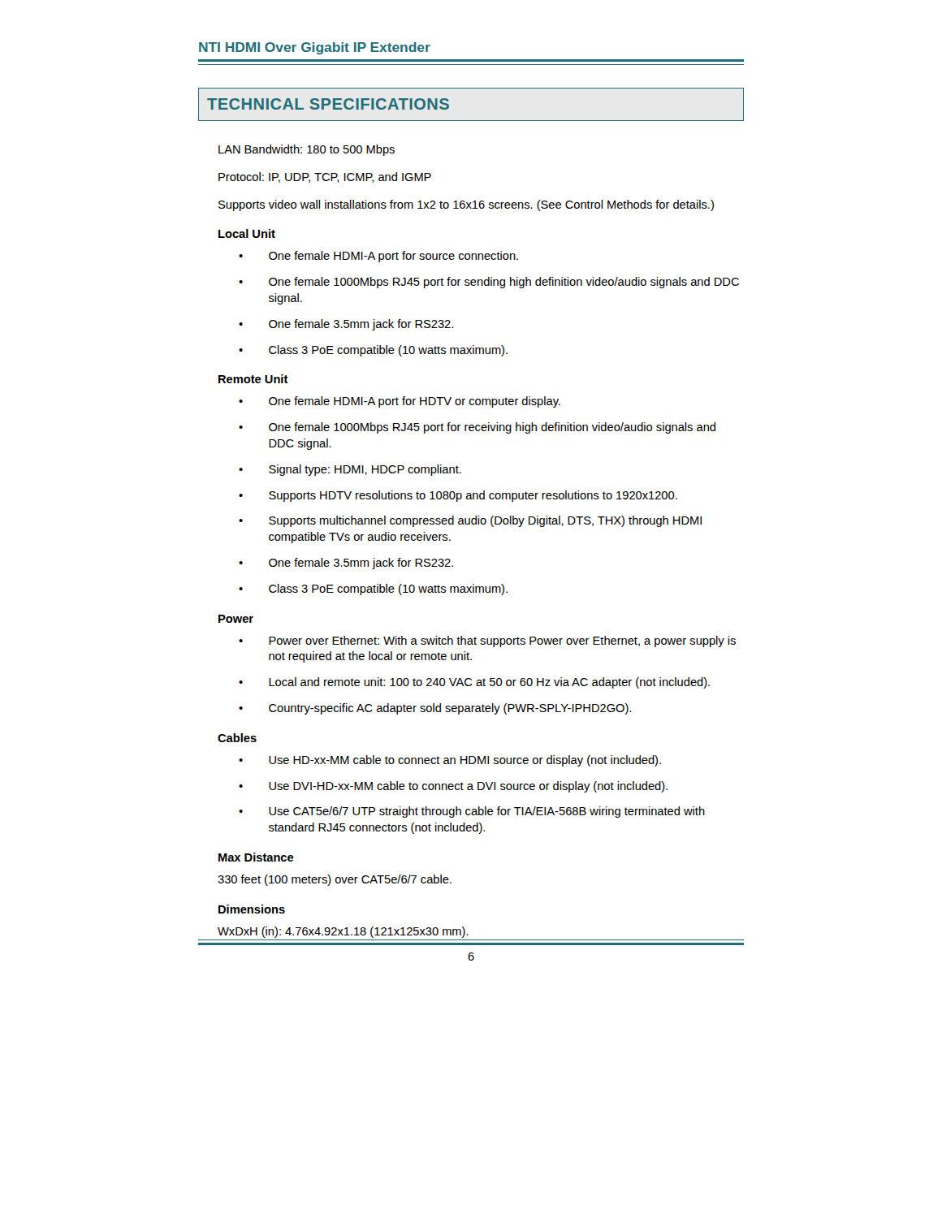NTI HDMI Over Gigabit IP Extender
TECHNICAL SPECIFICATIONS
LAN Bandwidth: 180 to 500 Mbps
Protocol: IP, UDP, TCP, ICMP, and IGMP
Supports video wall installations from 1x2 to 16x16 screens. (See Control Methods for details.)
Local Unit
One female HDMI-A port for source connection.
One female 1000Mbps RJ45 port for sending high definition video/audio signals and DDC signal.
One female 3.5mm jack for RS232.
Class 3 PoE compatible (10 watts maximum).
Remote Unit
One female HDMI-A port for HDTV or computer display.
One female 1000Mbps RJ45 port for receiving high definition video/audio signals and DDC signal.
Signal type: HDMI, HDCP compliant.
Supports HDTV resolutions to 1080p and computer resolutions to 1920x1200.
Supports multichannel compressed audio (Dolby Digital, DTS, THX) through HDMI compatible TVs or audio receivers.
One female 3.5mm jack for RS232.
Class 3 PoE compatible (10 watts maximum).
Power
Power over Ethernet: With a switch that supports Power over Ethernet, a power supply is not required at the local or remote unit.
Local and remote unit: 100 to 240 VAC at 50 or 60 Hz via AC adapter (not included).
Country-specific AC adapter sold separately (PWR-SPLY-IPHD2GO).
Cables
Use HD-xx-MM cable to connect an HDMI source or display (not included).
Use DVI-HD-xx-MM cable to connect a DVI source or display (not included).
Use CAT5e/6/7 UTP straight through cable for TIA/EIA-568B wiring terminated with standard RJ45 connectors (not included).
Max Distance
330 feet (100 meters) over CAT5e/6/7 cable.
Dimensions
WxDxH (in): 4.76x4.92x1.18 (121x125x30 mm).
6